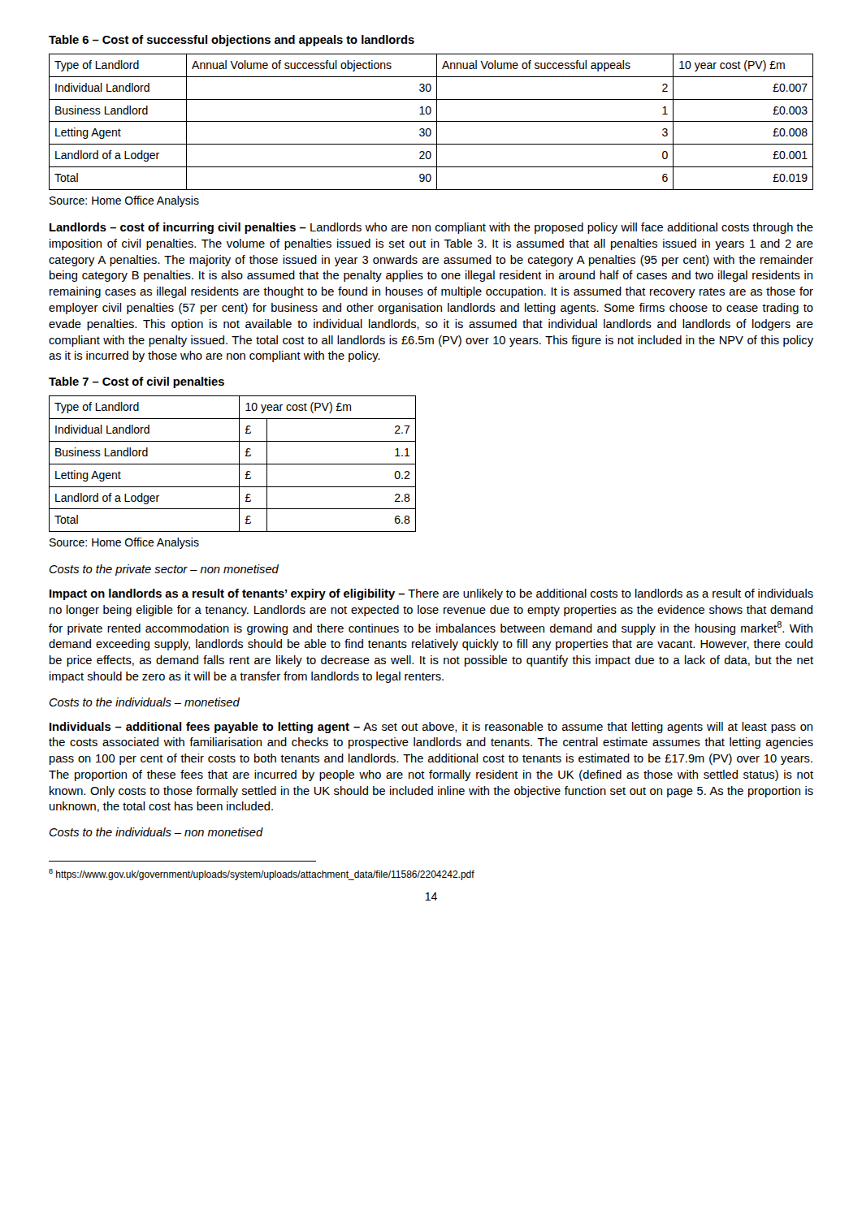Table 6 – Cost of successful objections and appeals to landlords
| Type of Landlord | Annual Volume of successful objections | Annual Volume of successful appeals | 10 year cost (PV) £m |
| --- | --- | --- | --- |
| Individual Landlord | 30 | 2 | £0.007 |
| Business Landlord | 10 | 1 | £0.003 |
| Letting Agent | 30 | 3 | £0.008 |
| Landlord of a Lodger | 20 | 0 | £0.001 |
| Total | 90 | 6 | £0.019 |
Source: Home Office Analysis
Landlords – cost of incurring civil penalties – Landlords who are non compliant with the proposed policy will face additional costs through the imposition of civil penalties. The volume of penalties issued is set out in Table 3. It is assumed that all penalties issued in years 1 and 2 are category A penalties. The majority of those issued in year 3 onwards are assumed to be category A penalties (95 per cent) with the remainder being category B penalties. It is also assumed that the penalty applies to one illegal resident in around half of cases and two illegal residents in remaining cases as illegal residents are thought to be found in houses of multiple occupation. It is assumed that recovery rates are as those for employer civil penalties (57 per cent) for business and other organisation landlords and letting agents. Some firms choose to cease trading to evade penalties. This option is not available to individual landlords, so it is assumed that individual landlords and landlords of lodgers are compliant with the penalty issued. The total cost to all landlords is £6.5m (PV) over 10 years. This figure is not included in the NPV of this policy as it is incurred by those who are non compliant with the policy.
Table 7 – Cost of civil penalties
| Type of Landlord | 10 year cost (PV) £m |
| --- | --- |
| Individual Landlord | £ | 2.7 |
| Business Landlord | £ | 1.1 |
| Letting Agent | £ | 0.2 |
| Landlord of a Lodger | £ | 2.8 |
| Total | £ | 6.8 |
Source: Home Office Analysis
Costs to the private sector – non monetised
Impact on landlords as a result of tenants’ expiry of eligibility – There are unlikely to be additional costs to landlords as a result of individuals no longer being eligible for a tenancy. Landlords are not expected to lose revenue due to empty properties as the evidence shows that demand for private rented accommodation is growing and there continues to be imbalances between demand and supply in the housing market8. With demand exceeding supply, landlords should be able to find tenants relatively quickly to fill any properties that are vacant. However, there could be price effects, as demand falls rent are likely to decrease as well. It is not possible to quantify this impact due to a lack of data, but the net impact should be zero as it will be a transfer from landlords to legal renters.
Costs to the individuals – monetised
Individuals – additional fees payable to letting agent – As set out above, it is reasonable to assume that letting agents will at least pass on the costs associated with familiarisation and checks to prospective landlords and tenants. The central estimate assumes that letting agencies pass on 100 per cent of their costs to both tenants and landlords. The additional cost to tenants is estimated to be £17.9m (PV) over 10 years. The proportion of these fees that are incurred by people who are not formally resident in the UK (defined as those with settled status) is not known. Only costs to those formally settled in the UK should be included inline with the objective function set out on page 5. As the proportion is unknown, the total cost has been included.
Costs to the individuals – non monetised
8 https://www.gov.uk/government/uploads/system/uploads/attachment_data/file/11586/2204242.pdf
14